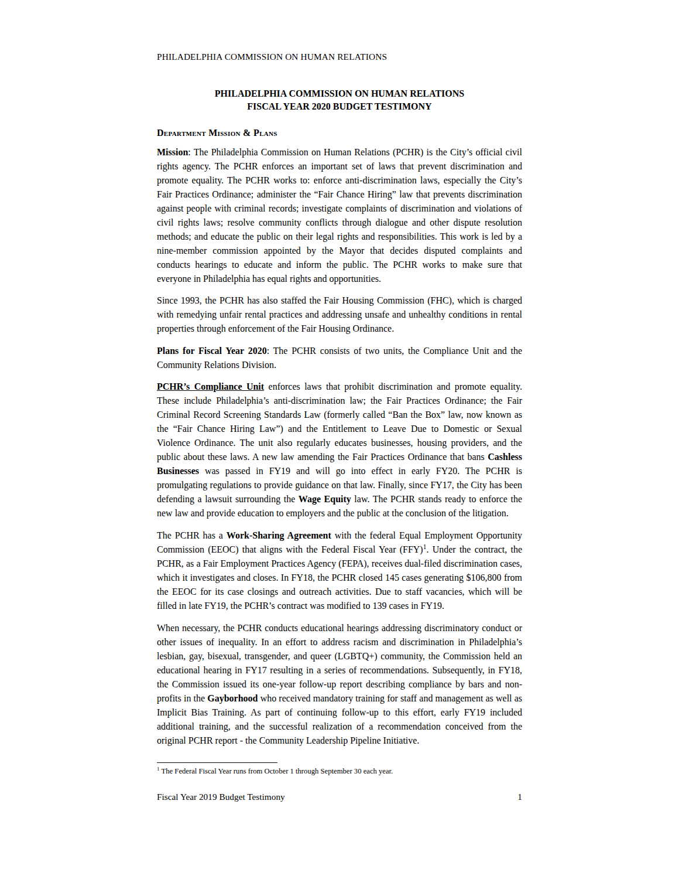PHILADELPHIA COMMISSION ON HUMAN RELATIONS
PHILADELPHIA COMMISSION ON HUMAN RELATIONS
FISCAL YEAR 2020 BUDGET TESTIMONY
Department Mission & Plans
Mission: The Philadelphia Commission on Human Relations (PCHR) is the City’s official civil rights agency. The PCHR enforces an important set of laws that prevent discrimination and promote equality. The PCHR works to: enforce anti-discrimination laws, especially the City’s Fair Practices Ordinance; administer the “Fair Chance Hiring” law that prevents discrimination against people with criminal records; investigate complaints of discrimination and violations of civil rights laws; resolve community conflicts through dialogue and other dispute resolution methods; and educate the public on their legal rights and responsibilities. This work is led by a nine-member commission appointed by the Mayor that decides disputed complaints and conducts hearings to educate and inform the public. The PCHR works to make sure that everyone in Philadelphia has equal rights and opportunities.
Since 1993, the PCHR has also staffed the Fair Housing Commission (FHC), which is charged with remedying unfair rental practices and addressing unsafe and unhealthy conditions in rental properties through enforcement of the Fair Housing Ordinance.
Plans for Fiscal Year 2020: The PCHR consists of two units, the Compliance Unit and the Community Relations Division.
PCHR’s Compliance Unit enforces laws that prohibit discrimination and promote equality. These include Philadelphia’s anti-discrimination law; the Fair Practices Ordinance; the Fair Criminal Record Screening Standards Law (formerly called “Ban the Box” law, now known as the “Fair Chance Hiring Law”) and the Entitlement to Leave Due to Domestic or Sexual Violence Ordinance. The unit also regularly educates businesses, housing providers, and the public about these laws. A new law amending the Fair Practices Ordinance that bans Cashless Businesses was passed in FY19 and will go into effect in early FY20. The PCHR is promulgating regulations to provide guidance on that law. Finally, since FY17, the City has been defending a lawsuit surrounding the Wage Equity law. The PCHR stands ready to enforce the new law and provide education to employers and the public at the conclusion of the litigation.
The PCHR has a Work-Sharing Agreement with the federal Equal Employment Opportunity Commission (EEOC) that aligns with the Federal Fiscal Year (FFY)1. Under the contract, the PCHR, as a Fair Employment Practices Agency (FEPA), receives dual-filed discrimination cases, which it investigates and closes. In FY18, the PCHR closed 145 cases generating $106,800 from the EEOC for its case closings and outreach activities. Due to staff vacancies, which will be filled in late FY19, the PCHR’s contract was modified to 139 cases in FY19.
When necessary, the PCHR conducts educational hearings addressing discriminatory conduct or other issues of inequality. In an effort to address racism and discrimination in Philadelphia’s lesbian, gay, bisexual, transgender, and queer (LGBTQ+) community, the Commission held an educational hearing in FY17 resulting in a series of recommendations. Subsequently, in FY18, the Commission issued its one-year follow-up report describing compliance by bars and non-profits in the Gayborhood who received mandatory training for staff and management as well as Implicit Bias Training. As part of continuing follow-up to this effort, early FY19 included additional training, and the successful realization of a recommendation conceived from the original PCHR report - the Community Leadership Pipeline Initiative.
1 The Federal Fiscal Year runs from October 1 through September 30 each year.
Fiscal Year 2019 Budget Testimony 1